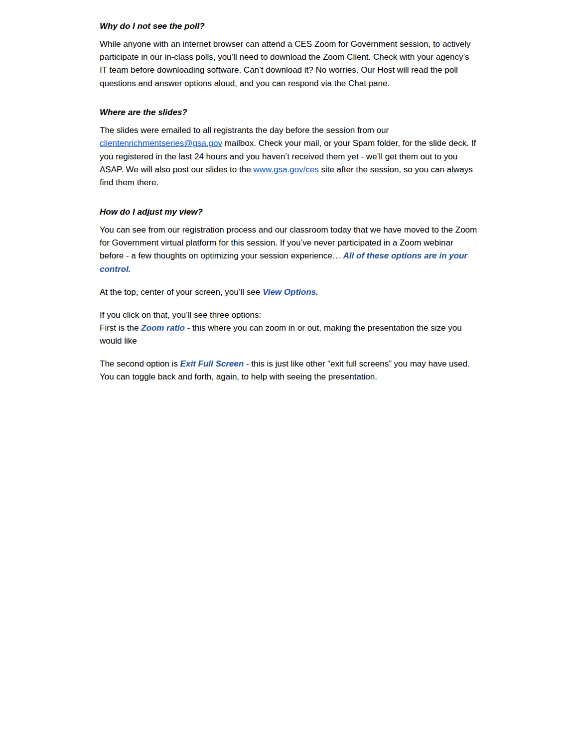Why do I not see the poll?
While anyone with an internet browser can attend a CES Zoom for Government session, to actively participate in our in-class polls, you’ll need to download the Zoom Client. Check with your agency’s IT team before downloading software. Can’t download it? No worries. Our Host will read the poll questions and answer options aloud, and you can respond via the Chat pane.
Where are the slides?
The slides were emailed to all registrants the day before the session from our clientenrichmentseries@gsa.gov mailbox. Check your mail, or your Spam folder, for the slide deck. If you registered in the last 24 hours and you haven’t received them yet - we’ll get them out to you ASAP. We will also post our slides to the www.gsa.gov/ces site after the session, so you can always find them there.
How do I adjust my view?
You can see from our registration process and our classroom today that we have moved to the Zoom for Government virtual platform for this session. If you’ve never participated in a Zoom webinar before - a few thoughts on optimizing your session experience… All of these options are in your control.
At the top, center of your screen, you’ll see View Options.
If you click on that, you’ll see three options:
First is the Zoom ratio - this where you can zoom in or out, making the presentation the size you would like
The second option is Exit Full Screen - this is just like other “exit full screens” you may have used. You can toggle back and forth, again, to help with seeing the presentation.